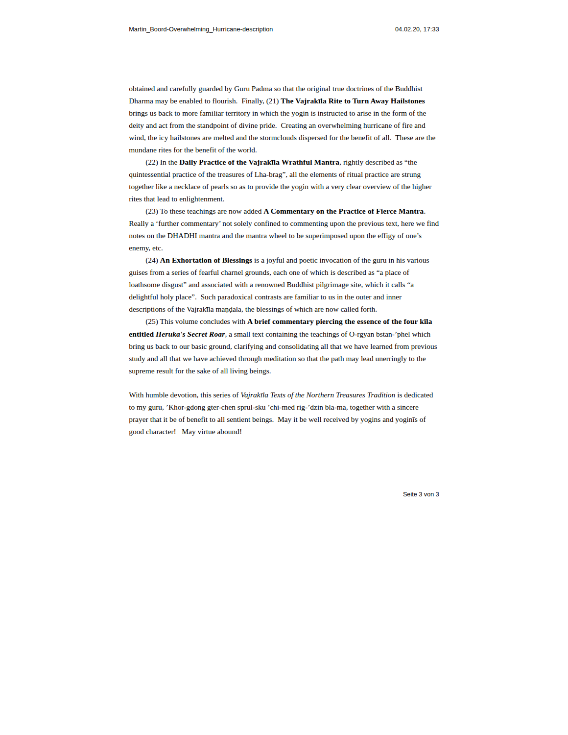Martin_Boord-Overwhelming_Hurricane-description 04.02.20, 17:33
obtained and carefully guarded by Guru Padma so that the original true doctrines of the Buddhist Dharma may be enabled to flourish. Finally, (21) The Vajrakīla Rite to Turn Away Hailstones brings us back to more familiar territory in which the yogin is instructed to arise in the form of the deity and act from the standpoint of divine pride. Creating an overwhelming hurricane of fire and wind, the icy hailstones are melted and the stormclouds dispersed for the benefit of all. These are the mundane rites for the benefit of the world.
(22) In the Daily Practice of the Vajrakīla Wrathful Mantra, rightly described as “the quintessential practice of the treasures of Lha-brag”, all the elements of ritual practice are strung together like a necklace of pearls so as to provide the yogin with a very clear overview of the higher rites that lead to enlightenment.
(23) To these teachings are now added A Commentary on the Practice of Fierce Mantra. Really a ‘further commentary’ not solely confined to commenting upon the previous text, here we find notes on the DHADHI mantra and the mantra wheel to be superimposed upon the effigy of one’s enemy, etc.
(24) An Exhortation of Blessings is a joyful and poetic invocation of the guru in his various guises from a series of fearful charnel grounds, each one of which is described as “a place of loathsome disgust” and associated with a renowned Buddhist pilgrimage site, which it calls “a delightful holy place”. Such paradoxical contrasts are familiar to us in the outer and inner descriptions of the Vajrakīla maṇḍala, the blessings of which are now called forth.
(25) This volume concludes with A brief commentary piercing the essence of the four kīla entitled Heruka's Secret Roar, a small text containing the teachings of O-rgyan bstan-’phel which bring us back to our basic ground, clarifying and consolidating all that we have learned from previous study and all that we have achieved through meditation so that the path may lead unerringly to the supreme result for the sake of all living beings.
With humble devotion, this series of Vajrakīla Texts of the Northern Treasures Tradition is dedicated to my guru, ’Khor-gdong gter-chen sprul-sku ’chi-med rig-’dzin bla-ma, together with a sincere prayer that it be of benefit to all sentient beings. May it be well received by yogins and yoginīs of good character! May virtue abound!
Seite 3 von 3